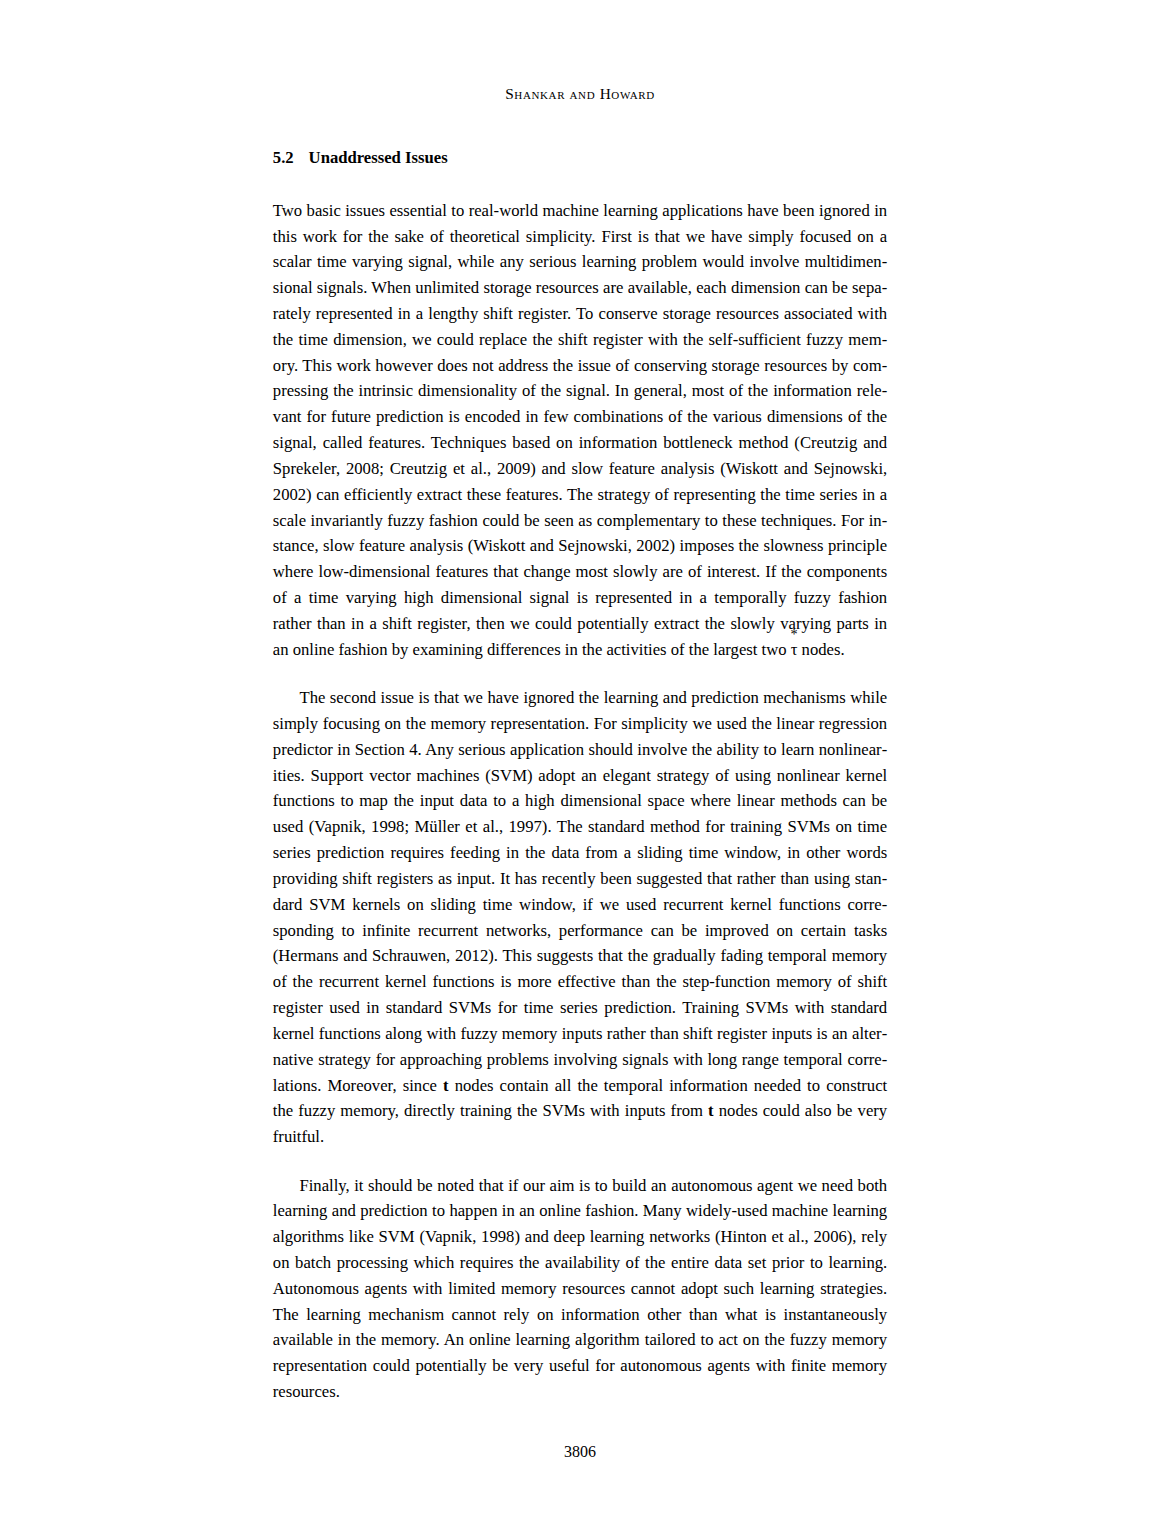Shankar and Howard
5.2 Unaddressed Issues
Two basic issues essential to real-world machine learning applications have been ignored in this work for the sake of theoretical simplicity. First is that we have simply focused on a scalar time varying signal, while any serious learning problem would involve multidimensional signals. When unlimited storage resources are available, each dimension can be separately represented in a lengthy shift register. To conserve storage resources associated with the time dimension, we could replace the shift register with the self-sufficient fuzzy memory. This work however does not address the issue of conserving storage resources by compressing the intrinsic dimensionality of the signal. In general, most of the information relevant for future prediction is encoded in few combinations of the various dimensions of the signal, called features. Techniques based on information bottleneck method (Creutzig and Sprekeler, 2008; Creutzig et al., 2009) and slow feature analysis (Wiskott and Sejnowski, 2002) can efficiently extract these features. The strategy of representing the time series in a scale invariantly fuzzy fashion could be seen as complementary to these techniques. For instance, slow feature analysis (Wiskott and Sejnowski, 2002) imposes the slowness principle where low-dimensional features that change most slowly are of interest. If the components of a time varying high dimensional signal is represented in a temporally fuzzy fashion rather than in a shift register, then we could potentially extract the slowly varying parts in an online fashion by examining differences in the activities of the largest two *τ nodes.
The second issue is that we have ignored the learning and prediction mechanisms while simply focusing on the memory representation. For simplicity we used the linear regression predictor in Section 4. Any serious application should involve the ability to learn nonlinearities. Support vector machines (SVM) adopt an elegant strategy of using nonlinear kernel functions to map the input data to a high dimensional space where linear methods can be used (Vapnik, 1998; Müller et al., 1997). The standard method for training SVMs on time series prediction requires feeding in the data from a sliding time window, in other words providing shift registers as input. It has recently been suggested that rather than using standard SVM kernels on sliding time window, if we used recurrent kernel functions corresponding to infinite recurrent networks, performance can be improved on certain tasks (Hermans and Schrauwen, 2012). This suggests that the gradually fading temporal memory of the recurrent kernel functions is more effective than the step-function memory of shift register used in standard SVMs for time series prediction. Training SVMs with standard kernel functions along with fuzzy memory inputs rather than shift register inputs is an alternative strategy for approaching problems involving signals with long range temporal correlations. Moreover, since t nodes contain all the temporal information needed to construct the fuzzy memory, directly training the SVMs with inputs from t nodes could also be very fruitful.
Finally, it should be noted that if our aim is to build an autonomous agent we need both learning and prediction to happen in an online fashion. Many widely-used machine learning algorithms like SVM (Vapnik, 1998) and deep learning networks (Hinton et al., 2006), rely on batch processing which requires the availability of the entire data set prior to learning. Autonomous agents with limited memory resources cannot adopt such learning strategies. The learning mechanism cannot rely on information other than what is instantaneously available in the memory. An online learning algorithm tailored to act on the fuzzy memory representation could potentially be very useful for autonomous agents with finite memory resources.
3806